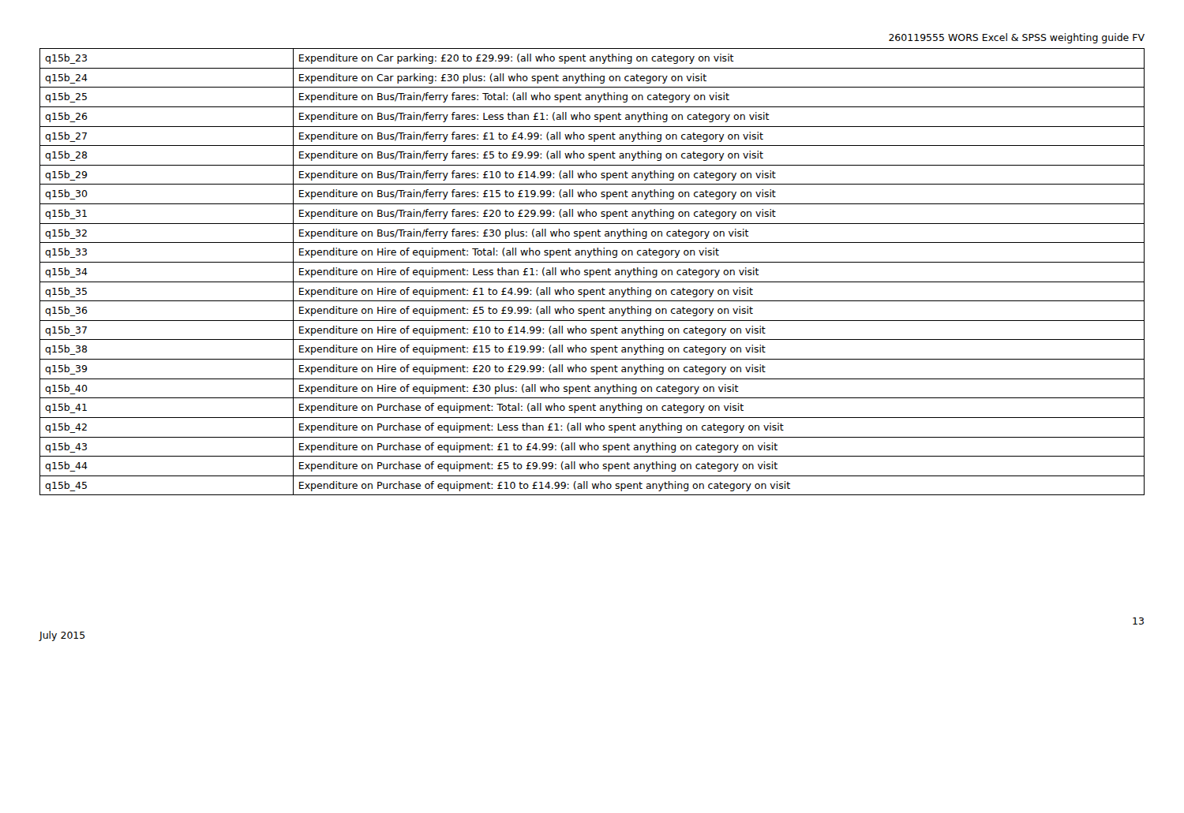260119555 WORS Excel & SPSS weighting guide FV
| q15b_23 | Expenditure on Car parking: £20 to £29.99: (all who spent anything on category on visit |
| q15b_24 | Expenditure on Car parking: £30 plus: (all who spent anything on category on visit |
| q15b_25 | Expenditure on Bus/Train/ferry fares: Total: (all who spent anything on category on visit |
| q15b_26 | Expenditure on Bus/Train/ferry fares: Less than £1: (all who spent anything on category on visit |
| q15b_27 | Expenditure on Bus/Train/ferry fares: £1 to £4.99: (all who spent anything on category on visit |
| q15b_28 | Expenditure on Bus/Train/ferry fares: £5 to £9.99: (all who spent anything on category on visit |
| q15b_29 | Expenditure on Bus/Train/ferry fares: £10 to £14.99: (all who spent anything on category on visit |
| q15b_30 | Expenditure on Bus/Train/ferry fares: £15 to £19.99: (all who spent anything on category on visit |
| q15b_31 | Expenditure on Bus/Train/ferry fares: £20 to £29.99: (all who spent anything on category on visit |
| q15b_32 | Expenditure on Bus/Train/ferry fares: £30 plus: (all who spent anything on category on visit |
| q15b_33 | Expenditure on Hire of equipment: Total: (all who spent anything on category on visit |
| q15b_34 | Expenditure on Hire of equipment: Less than £1: (all who spent anything on category on visit |
| q15b_35 | Expenditure on Hire of equipment: £1 to £4.99: (all who spent anything on category on visit |
| q15b_36 | Expenditure on Hire of equipment: £5 to £9.99: (all who spent anything on category on visit |
| q15b_37 | Expenditure on Hire of equipment: £10 to £14.99: (all who spent anything on category on visit |
| q15b_38 | Expenditure on Hire of equipment: £15 to £19.99: (all who spent anything on category on visit |
| q15b_39 | Expenditure on Hire of equipment: £20 to £29.99: (all who spent anything on category on visit |
| q15b_40 | Expenditure on Hire of equipment: £30 plus: (all who spent anything on category on visit |
| q15b_41 | Expenditure on Purchase of equipment: Total: (all who spent anything on category on visit |
| q15b_42 | Expenditure on Purchase of equipment: Less than £1: (all who spent anything on category on visit |
| q15b_43 | Expenditure on Purchase of equipment: £1 to £4.99: (all who spent anything on category on visit |
| q15b_44 | Expenditure on Purchase of equipment: £5 to £9.99: (all who spent anything on category on visit |
| q15b_45 | Expenditure on Purchase of equipment: £10 to £14.99: (all who spent anything on category on visit |
13
July 2015